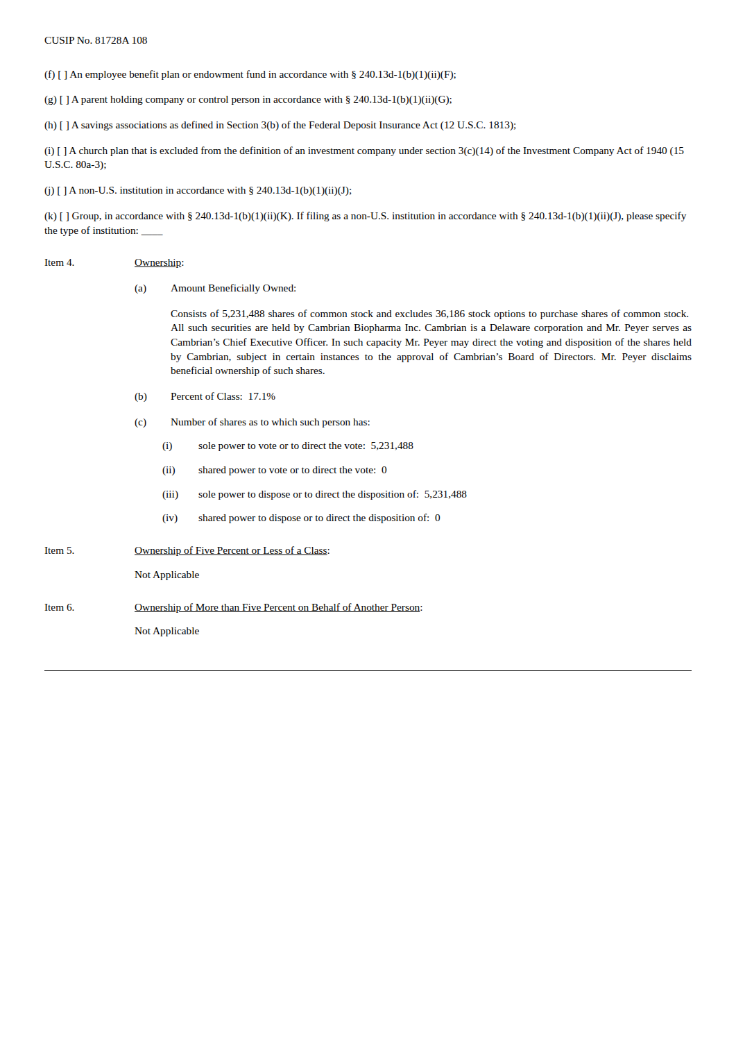CUSIP No. 81728A 108
(f) [ ] An employee benefit plan or endowment fund in accordance with § 240.13d-1(b)(1)(ii)(F);
(g) [ ] A parent holding company or control person in accordance with § 240.13d-1(b)(1)(ii)(G);
(h) [ ] A savings associations as defined in Section 3(b) of the Federal Deposit Insurance Act (12 U.S.C. 1813);
(i) [ ] A church plan that is excluded from the definition of an investment company under section 3(c)(14) of the Investment Company Act of 1940 (15 U.S.C. 80a-3);
(j) [ ] A non-U.S. institution in accordance with § 240.13d-1(b)(1)(ii)(J);
(k) [ ] Group, in accordance with § 240.13d-1(b)(1)(ii)(K). If filing as a non-U.S. institution in accordance with § 240.13d-1(b)(1)(ii)(J), please specify the type of institution: ____
Item 4.
Ownership:
(a)
Amount Beneficially Owned:
Consists of 5,231,488 shares of common stock and excludes 36,186 stock options to purchase shares of common stock. All such securities are held by Cambrian Biopharma Inc. Cambrian is a Delaware corporation and Mr. Peyer serves as Cambrian’s Chief Executive Officer. In such capacity Mr. Peyer may direct the voting and disposition of the shares held by Cambrian, subject in certain instances to the approval of Cambrian’s Board of Directors. Mr. Peyer disclaims beneficial ownership of such shares.
(b)
Percent of Class: 17.1%
(c)
Number of shares as to which such person has:
(i)
sole power to vote or to direct the vote: 5,231,488
(ii)
shared power to vote or to direct the vote: 0
(iii)
sole power to dispose or to direct the disposition of: 5,231,488
(iv)
shared power to dispose or to direct the disposition of: 0
Item 5.
Ownership of Five Percent or Less of a Class:
Not Applicable
Item 6.
Ownership of More than Five Percent on Behalf of Another Person:
Not Applicable